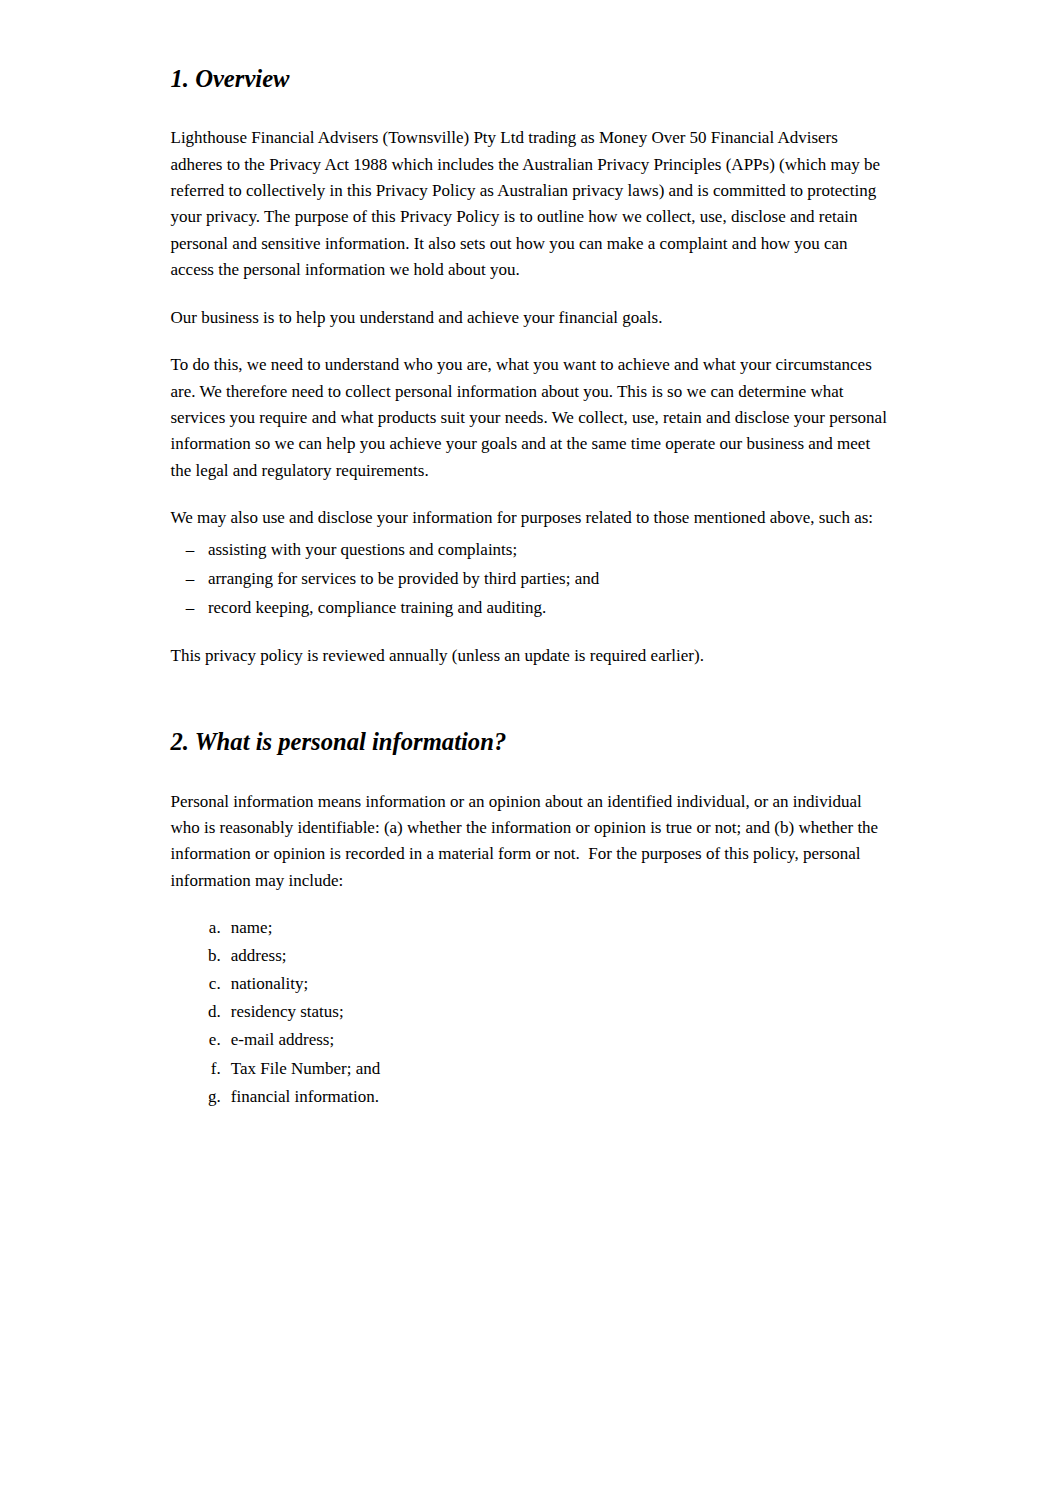1. Overview
Lighthouse Financial Advisers (Townsville) Pty Ltd trading as Money Over 50 Financial Advisers adheres to the Privacy Act 1988 which includes the Australian Privacy Principles (APPs) (which may be referred to collectively in this Privacy Policy as Australian privacy laws) and is committed to protecting your privacy. The purpose of this Privacy Policy is to outline how we collect, use, disclose and retain personal and sensitive information. It also sets out how you can make a complaint and how you can access the personal information we hold about you.
Our business is to help you understand and achieve your financial goals.
To do this, we need to understand who you are, what you want to achieve and what your circumstances are. We therefore need to collect personal information about you. This is so we can determine what services you require and what products suit your needs. We collect, use, retain and disclose your personal information so we can help you achieve your goals and at the same time operate our business and meet the legal and regulatory requirements.
We may also use and disclose your information for purposes related to those mentioned above, such as:
assisting with your questions and complaints;
arranging for services to be provided by third parties; and
record keeping, compliance training and auditing.
This privacy policy is reviewed annually (unless an update is required earlier).
2. What is personal information?
Personal information means information or an opinion about an identified individual, or an individual who is reasonably identifiable: (a) whether the information or opinion is true or not; and (b) whether the information or opinion is recorded in a material form or not. For the purposes of this policy, personal information may include:
name;
address;
nationality;
residency status;
e-mail address;
Tax File Number; and
financial information.